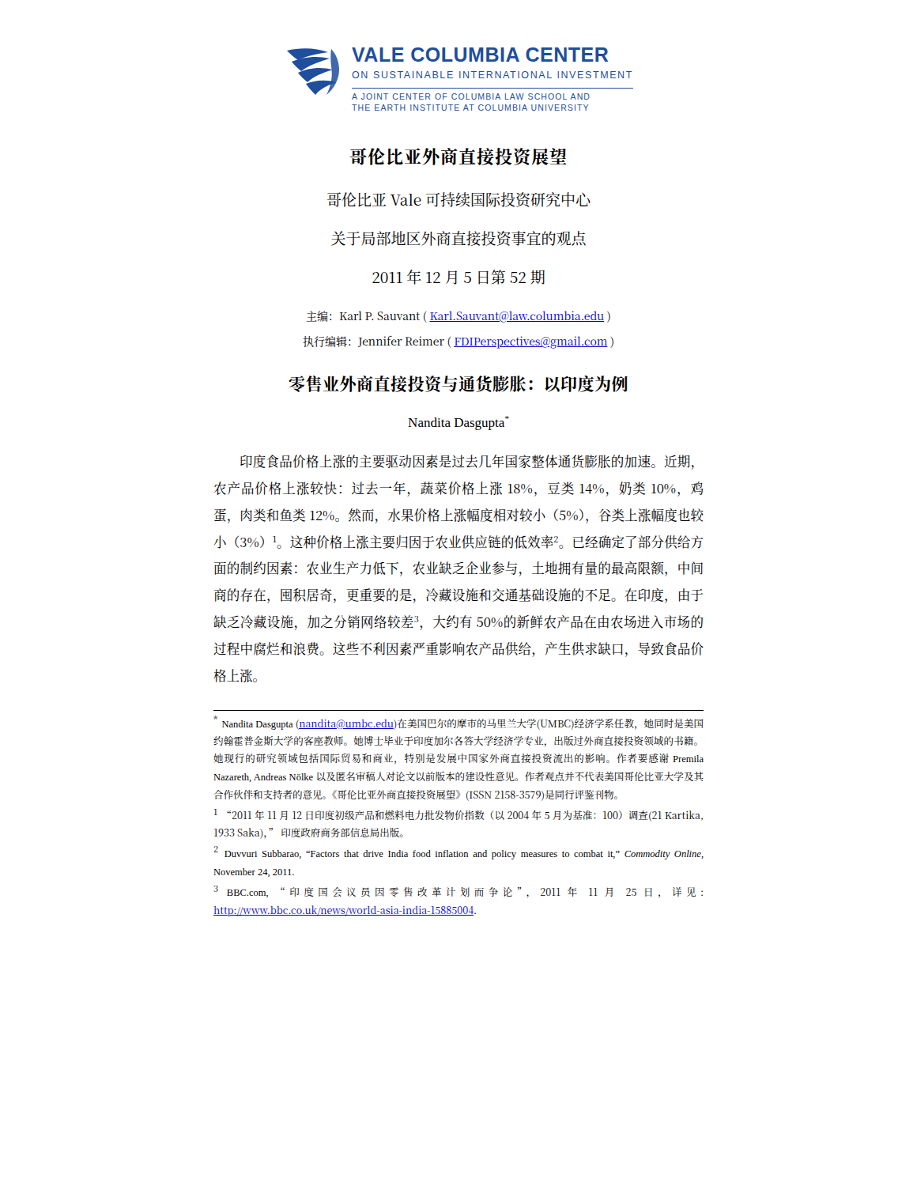VALE COLUMBIA CENTER
ON SUSTAINABLE INTERNATIONAL INVESTMENT
A JOINT CENTER OF COLUMBIA LAW SCHOOL AND
THE EARTH INSTITUTE AT COLUMBIA UNIVERSITY
哥伦比亚外商直接投资展望
哥伦比亚 Vale 可持续国际投资研究中心
关于局部地区外商直接投资事宜的观点
2011 年 12 月 5 日第 52 期
主编：Karl P. Sauvant ( Karl.Sauvant@law.columbia.edu )
执行编辑：Jennifer Reimer ( FDIPerspectives@gmail.com )
零售业外商直接投资与通货膨胀：以印度为例
Nandita Dasgupta*
印度食品价格上涨的主要驱动因素是过去几年国家整体通货膨胀的加速。近期，农产品价格上涨较快：过去一年，蔬菜价格上涨 18%，豆类 14%，奶类 10%，鸡蛋，肉类和鱼类 12%。然而，水果价格上涨幅度相对较小（5%），谷类上涨幅度也较小（3%）1。这种价格上涨主要归因于农业供应链的低效率2。已经确定了部分供给方面的制约因素：农业生产力低下，农业缺乏企业参与，土地拥有量的最高限额，中间商的存在，囤积居奇，更重要的是，冷藏设施和交通基础设施的不足。在印度，由于缺乏冷藏设施，加之分销网络较差3，大约有 50%的新鲜农产品在由农场进入市场的过程中腐烂和浪费。这些不利因素严重影响农产品供给，产生供求缺口，导致食品价格上涨。
* Nandita Dasgupta (nandita@umbc.edu)在美国巴尔的摩市的马里兰大学(UMBC)经济学系任教，她同时是美国约翰霍普金斯大学的客座教师。她博士毕业于印度加尔各答大学经济学专业，出版过外商直接投资领域的书籍。她现行的研究领域包括国际贸易和商业，特别是发展中国家外商直接投资流出的影响。作者要感谢 Premila Nazareth, Andreas Nölke 以及匿名审稿人对论文以前版本的建设性意见。作者观点并不代表美国哥伦比亚大学及其合作伙伴和支持者的意见。《哥伦比亚外商直接投资展望》(ISSN 2158-3579)是同行评鉴刊物。
1 “2011 年 11 月 12 日印度初级产品和燃料电力批发物价指数（以 2004 年 5 月为基准：100）调查(21 Kartika, 1933 Saka)，” 印度政府商务部信息局出版。
2 Duvvuri Subbarao, “Factors that drive India food inflation and policy measures to combat it,” Commodity Online, November 24, 2011.
3 BBC.com, “印度国会议员因零售改革计划而争论”，2011 年 11 月 25 日，详见: http://www.bbc.co.uk/news/world-asia-india-15885004.